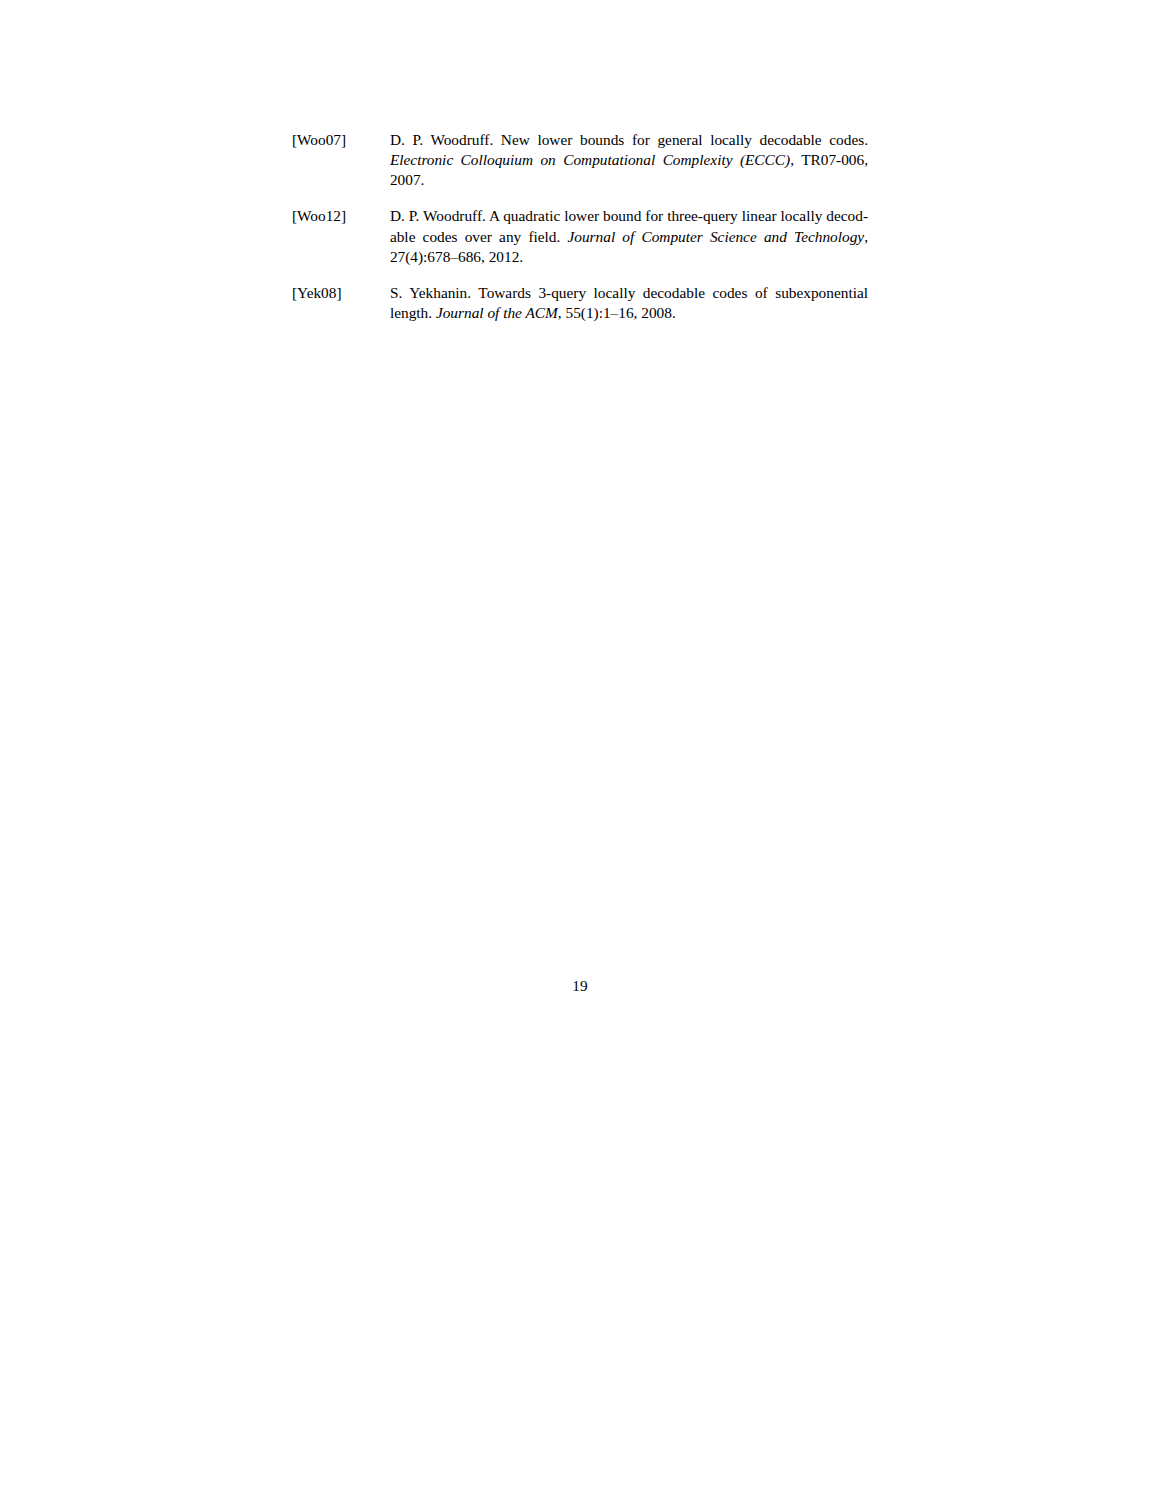[Woo07]
D. P. Woodruff. New lower bounds for general locally decodable codes. Electronic Colloquium on Computational Complexity (ECCC), TR07-006, 2007.
[Woo12]
D. P. Woodruff. A quadratic lower bound for three-query linear locally decodable codes over any field. Journal of Computer Science and Technology, 27(4):678–686, 2012.
[Yek08]
S. Yekhanin. Towards 3-query locally decodable codes of subexponential length. Journal of the ACM, 55(1):1–16, 2008.
19